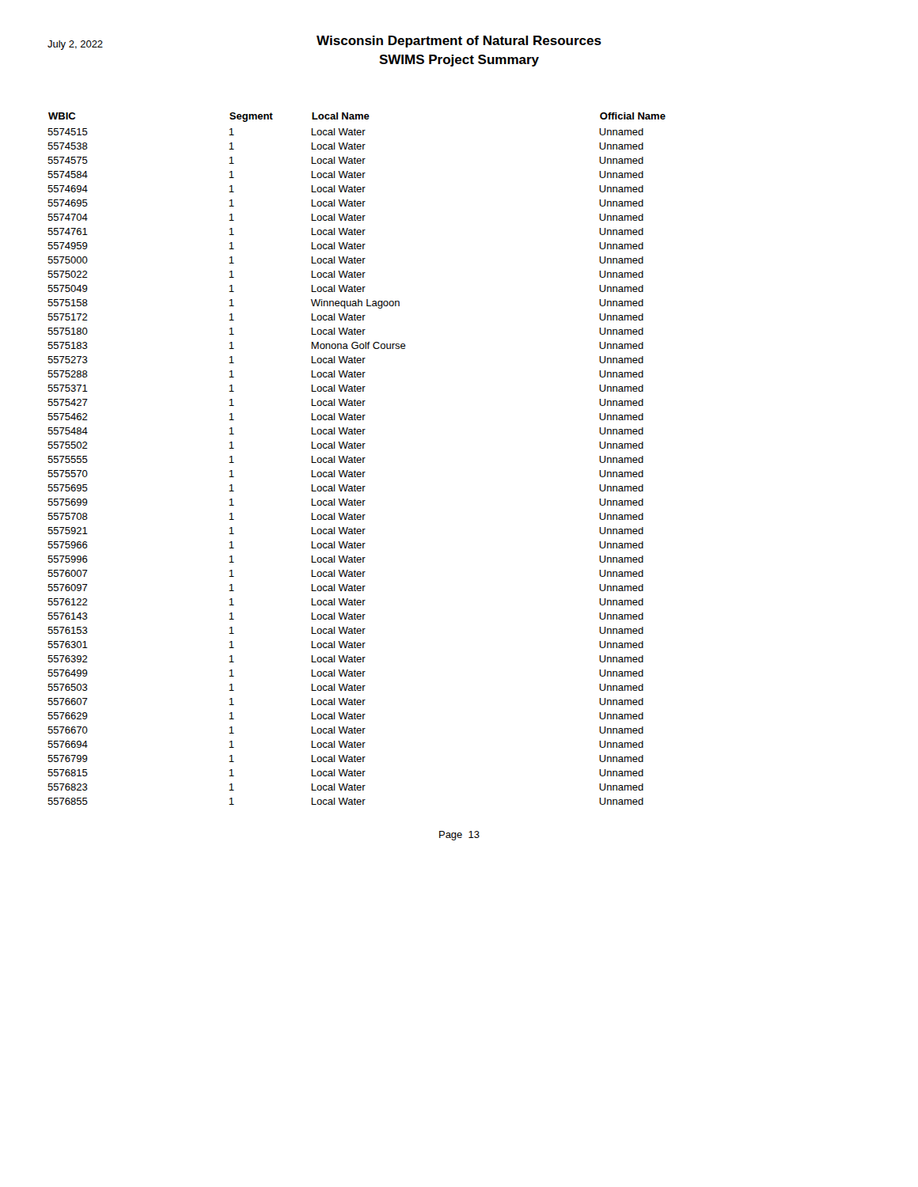July 2, 2022
Wisconsin Department of Natural Resources
SWIMS Project Summary
| WBIC | Segment | Local Name | Official Name |
| --- | --- | --- | --- |
| 5574515 | 1 | Local Water | Unnamed |
| 5574538 | 1 | Local Water | Unnamed |
| 5574575 | 1 | Local Water | Unnamed |
| 5574584 | 1 | Local Water | Unnamed |
| 5574694 | 1 | Local Water | Unnamed |
| 5574695 | 1 | Local Water | Unnamed |
| 5574704 | 1 | Local Water | Unnamed |
| 5574761 | 1 | Local Water | Unnamed |
| 5574959 | 1 | Local Water | Unnamed |
| 5575000 | 1 | Local Water | Unnamed |
| 5575022 | 1 | Local Water | Unnamed |
| 5575049 | 1 | Local Water | Unnamed |
| 5575158 | 1 | Winnequah Lagoon | Unnamed |
| 5575172 | 1 | Local Water | Unnamed |
| 5575180 | 1 | Local Water | Unnamed |
| 5575183 | 1 | Monona Golf Course | Unnamed |
| 5575273 | 1 | Local Water | Unnamed |
| 5575288 | 1 | Local Water | Unnamed |
| 5575371 | 1 | Local Water | Unnamed |
| 5575427 | 1 | Local Water | Unnamed |
| 5575462 | 1 | Local Water | Unnamed |
| 5575484 | 1 | Local Water | Unnamed |
| 5575502 | 1 | Local Water | Unnamed |
| 5575555 | 1 | Local Water | Unnamed |
| 5575570 | 1 | Local Water | Unnamed |
| 5575695 | 1 | Local Water | Unnamed |
| 5575699 | 1 | Local Water | Unnamed |
| 5575708 | 1 | Local Water | Unnamed |
| 5575921 | 1 | Local Water | Unnamed |
| 5575966 | 1 | Local Water | Unnamed |
| 5575996 | 1 | Local Water | Unnamed |
| 5576007 | 1 | Local Water | Unnamed |
| 5576097 | 1 | Local Water | Unnamed |
| 5576122 | 1 | Local Water | Unnamed |
| 5576143 | 1 | Local Water | Unnamed |
| 5576153 | 1 | Local Water | Unnamed |
| 5576301 | 1 | Local Water | Unnamed |
| 5576392 | 1 | Local Water | Unnamed |
| 5576499 | 1 | Local Water | Unnamed |
| 5576503 | 1 | Local Water | Unnamed |
| 5576607 | 1 | Local Water | Unnamed |
| 5576629 | 1 | Local Water | Unnamed |
| 5576670 | 1 | Local Water | Unnamed |
| 5576694 | 1 | Local Water | Unnamed |
| 5576799 | 1 | Local Water | Unnamed |
| 5576815 | 1 | Local Water | Unnamed |
| 5576823 | 1 | Local Water | Unnamed |
| 5576855 | 1 | Local Water | Unnamed |
Page 13